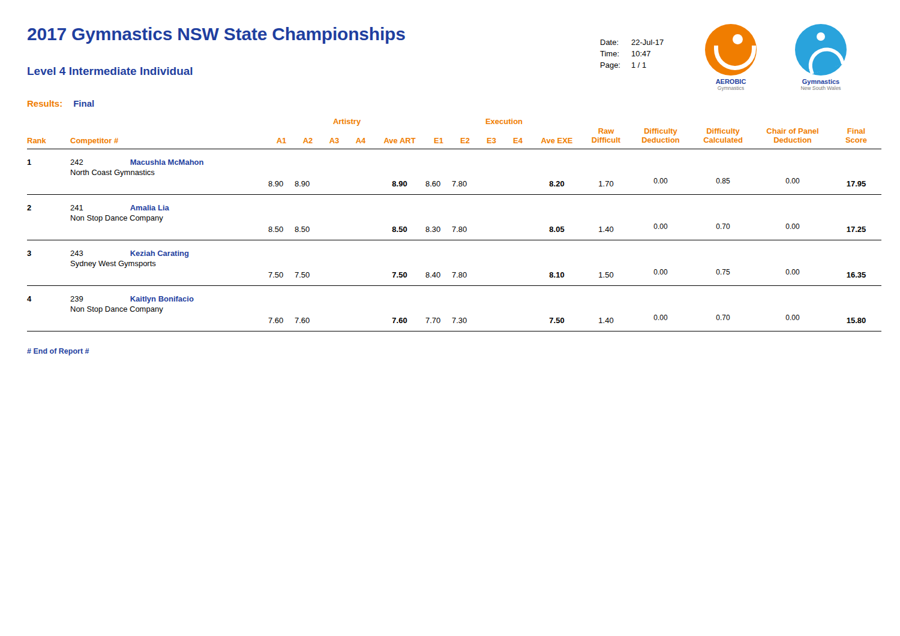2017 Gymnastics NSW State Championships
Level 4 Intermediate Individual
| Date: | 22-Jul-17 |
| Time: | 10:47 |
| Page: | 1 / 1 |
AEROBICGymnastics
GymnasticsNew South Wales
Results: Final
| | | Artistry | Execution | | | | | |
| --- | --- | --- | --- | --- | --- | --- | --- | --- |
| Rank | Competitor # | A1 | A2 | A3 | A4 | Ave ART | E1 | E2 | E3 | E4 | Ave EXE | Raw Difficult | Difficulty Deduction | Difficulty Calculated | Chair of Panel Deduction | Final Score |
| 1 | 242 Macushla McMahon | |
| | North Coast Gymnastics | |
| | | 8.90 | 8.90 | | | 8.90 | 8.60 | 7.80 | | | 8.20 | 1.70 | 0.00 | 0.85 | 0.00 | 17.95 |
| 2 | 241 Amalia Lia | |
| | Non Stop Dance Company | |
| | | 8.50 | 8.50 | | | 8.50 | 8.30 | 7.80 | | | 8.05 | 1.40 | 0.00 | 0.70 | 0.00 | 17.25 |
| 3 | 243 Keziah Carating | |
| | Sydney West Gymsports | |
| | | 7.50 | 7.50 | | | 7.50 | 8.40 | 7.80 | | | 8.10 | 1.50 | 0.00 | 0.75 | 0.00 | 16.35 |
| 4 | 239 Kaitlyn Bonifacio | |
| | Non Stop Dance Company | |
| | | 7.60 | 7.60 | | | 7.60 | 7.70 | 7.30 | | | 7.50 | 1.40 | 0.00 | 0.70 | 0.00 | 15.80 |
# End of Report #